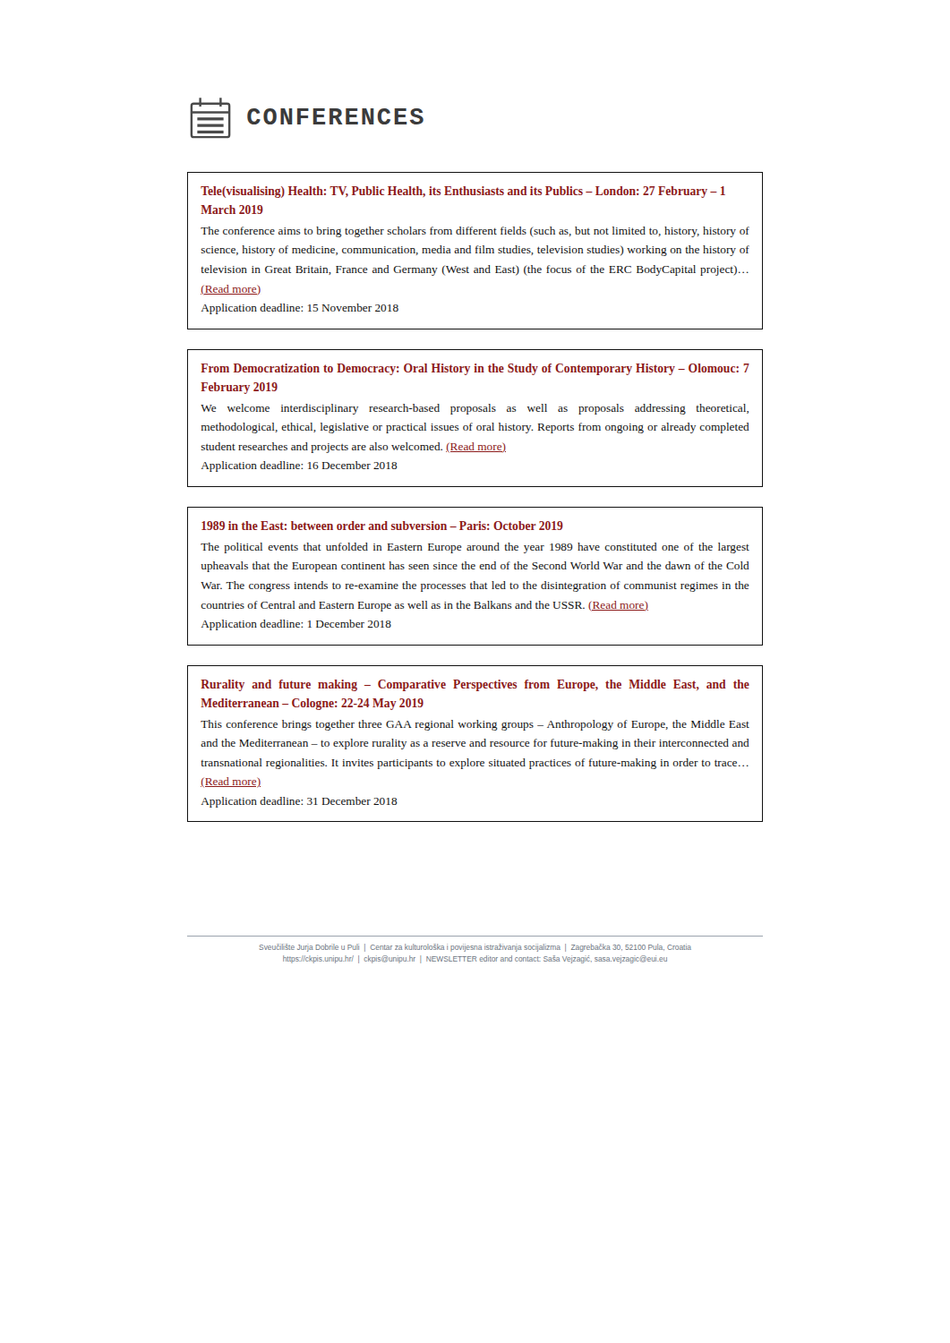Conferences
Tele(visualising) Health: TV, Public Health, its Enthusiasts and its Publics – London: 27 February – 1 March 2019
The conference aims to bring together scholars from different fields (such as, but not limited to, history, history of science, history of medicine, communication, media and film studies, television studies) working on the history of television in Great Britain, France and Germany (West and East) (the focus of the ERC BodyCapital project)… (Read more)
Application deadline: 15 November 2018
From Democratization to Democracy: Oral History in the Study of Contemporary History – Olomouc: 7 February 2019
We welcome interdisciplinary research-based proposals as well as proposals addressing theoretical, methodological, ethical, legislative or practical issues of oral history. Reports from ongoing or already completed student researches and projects are also welcomed. (Read more)
Application deadline: 16 December 2018
1989 in the East: between order and subversion – Paris: October 2019
The political events that unfolded in Eastern Europe around the year 1989 have constituted one of the largest upheavals that the European continent has seen since the end of the Second World War and the dawn of the Cold War. The congress intends to re-examine the processes that led to the disintegration of communist regimes in the countries of Central and Eastern Europe as well as in the Balkans and the USSR. (Read more)
Application deadline: 1 December 2018
Rurality and future making – Comparative Perspectives from Europe, the Middle East, and the Mediterranean – Cologne: 22-24 May 2019
This conference brings together three GAA regional working groups – Anthropology of Europe, the Middle East and the Mediterranean – to explore rurality as a reserve and resource for future-making in their interconnected and transnational regionalities. It invites participants to explore situated practices of future-making in order to trace… (Read more)
Application deadline: 31 December 2018
Sveučilište Jurja Dobrile u Puli | Centar za kulturološka i povijesna istraživanja socijalizma | Zagrebačka 30, 52100 Pula, Croatia
https://ckpis.unipu.hr/ | ckpis@unipu.hr | NEWSLETTER editor and contact: Saša Vejzagić, sasa.vejzagic@eui.eu